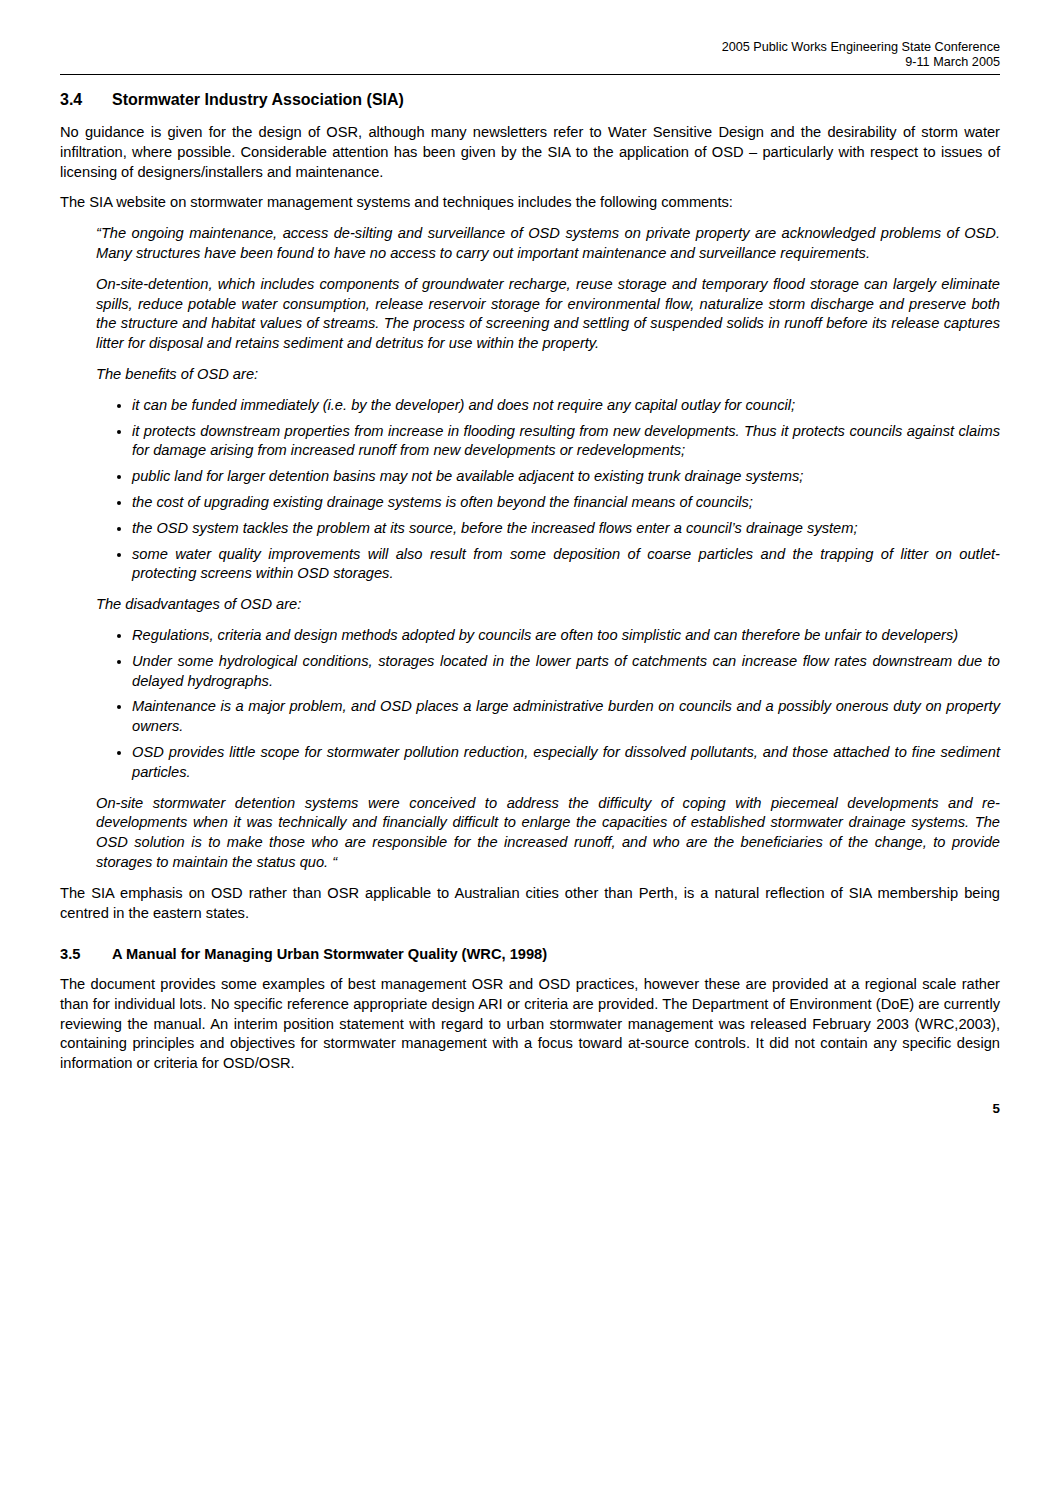2005 Public Works Engineering State Conference
9-11 March 2005
3.4 Stormwater Industry Association (SIA)
No guidance is given for the design of OSR, although many newsletters refer to Water Sensitive Design and the desirability of storm water infiltration, where possible. Considerable attention has been given by the SIA to the application of OSD – particularly with respect to issues of licensing of designers/installers and maintenance.
The SIA website on stormwater management systems and techniques includes the following comments:
“The ongoing maintenance, access de-silting and surveillance of OSD systems on private property are acknowledged problems of OSD. Many structures have been found to have no access to carry out important maintenance and surveillance requirements.
On-site-detention, which includes components of groundwater recharge, reuse storage and temporary flood storage can largely eliminate spills, reduce potable water consumption, release reservoir storage for environmental flow, naturalize storm discharge and preserve both the structure and habitat values of streams. The process of screening and settling of suspended solids in runoff before its release captures litter for disposal and retains sediment and detritus for use within the property.
The benefits of OSD are:
it can be funded immediately (i.e. by the developer) and does not require any capital outlay for council;
it protects downstream properties from increase in flooding resulting from new developments. Thus it protects councils against claims for damage arising from increased runoff from new developments or redevelopments;
public land for larger detention basins may not be available adjacent to existing trunk drainage systems;
the cost of upgrading existing drainage systems is often beyond the financial means of councils;
the OSD system tackles the problem at its source, before the increased flows enter a council’s drainage system;
some water quality improvements will also result from some deposition of coarse particles and the trapping of litter on outlet-protecting screens within OSD storages.
The disadvantages of OSD are:
Regulations, criteria and design methods adopted by councils are often too simplistic and can therefore be unfair to developers)
Under some hydrological conditions, storages located in the lower parts of catchments can increase flow rates downstream due to delayed hydrographs.
Maintenance is a major problem, and OSD places a large administrative burden on councils and a possibly onerous duty on property owners.
OSD provides little scope for stormwater pollution reduction, especially for dissolved pollutants, and those attached to fine sediment particles.
On-site stormwater detention systems were conceived to address the difficulty of coping with piecemeal developments and re-developments when it was technically and financially difficult to enlarge the capacities of established stormwater drainage systems. The OSD solution is to make those who are responsible for the increased runoff, and who are the beneficiaries of the change, to provide storages to maintain the status quo. “
The SIA emphasis on OSD rather than OSR applicable to Australian cities other than Perth, is a natural reflection of SIA membership being centred in the eastern states.
3.5 A Manual for Managing Urban Stormwater Quality (WRC, 1998)
The document provides some examples of best management OSR and OSD practices, however these are provided at a regional scale rather than for individual lots. No specific reference appropriate design ARI or criteria are provided. The Department of Environment (DoE) are currently reviewing the manual. An interim position statement with regard to urban stormwater management was released February 2003 (WRC,2003), containing principles and objectives for stormwater management with a focus toward at-source controls. It did not contain any specific design information or criteria for OSD/OSR.
5